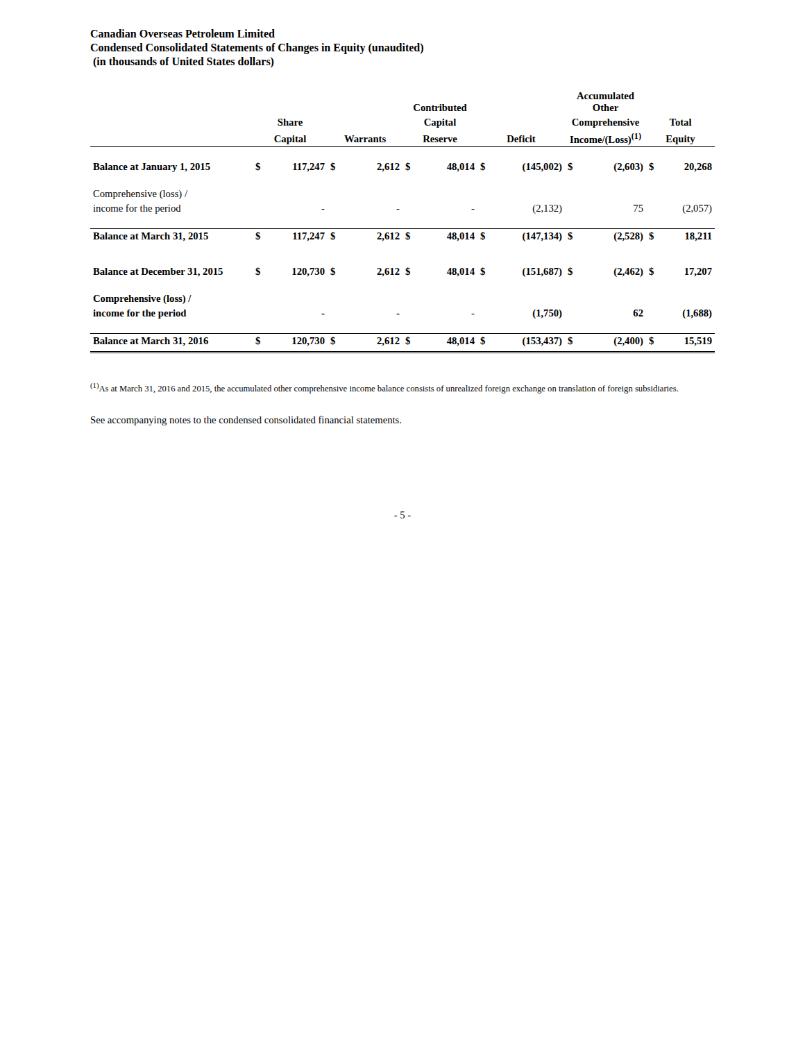Canadian Overseas Petroleum Limited
Condensed Consolidated Statements of Changes in Equity (unaudited)
(in thousands of United States dollars)
| | | | Contributed | | Accumulated Other | |
| | Share | | Capital | | Comprehensive | Total |
| | Capital | Warrants | Reserve | Deficit | Income/(Loss) (1) | Equity |
| Balance at January 1, 2015 | $ | 117,247 | $ | 2,612 | $ | 48,014 | $ | (145,002) | $ | (2,603) | $ | 20,268 |
| Comprehensive (loss) / | |
| income for the period | | - | | - | | - | | (2,132) | | 75 | | (2,057) |
| Balance at March 31, 2015 | $ | 117,247 | $ | 2,612 | $ | 48,014 | $ | (147,134) | $ | (2,528) | $ | 18,211 |
| Balance at December 31, 2015 | $ | 120,730 | $ | 2,612 | $ | 48,014 | $ | (151,687) | $ | (2,462) | $ | 17,207 |
| Comprehensive (loss) / | |
| income for the period | | - | | - | | - | | (1,750) | | 62 | | (1,688) |
| Balance at March 31, 2016 | $ | 120,730 | $ | 2,612 | $ | 48,014 | $ | (153,437) | $ | (2,400) | $ | 15,519 |
(1)As at March 31, 2016 and 2015, the accumulated other comprehensive income balance consists of unrealized foreign exchange on translation of foreign subsidiaries.
See accompanying notes to the condensed consolidated financial statements.
- 5 -